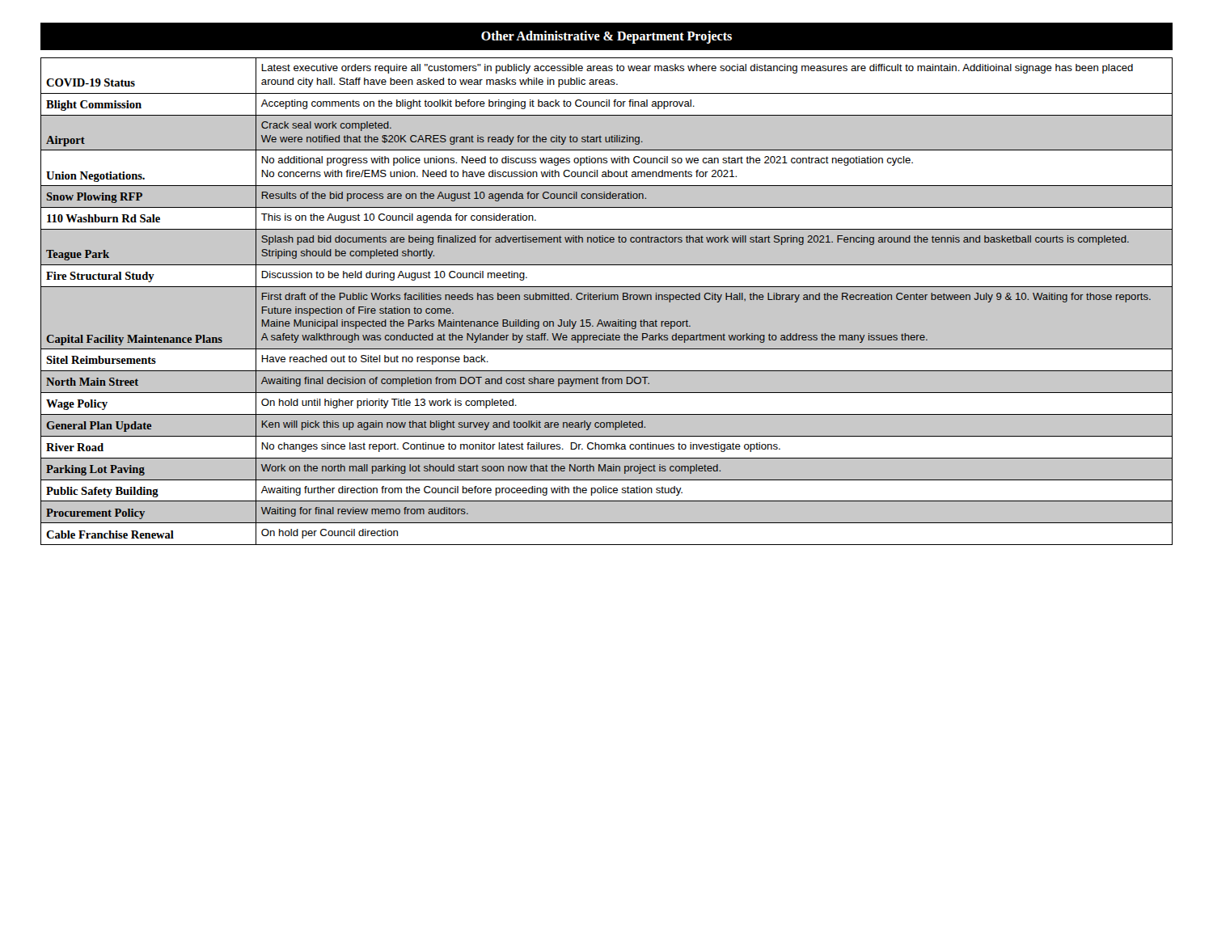| Other Administrative & Department Projects |
| COVID-19 Status | Latest executive orders require all "customers" in publicly accessible areas to wear masks where social distancing measures are difficult to maintain. Additioinal signage has been placed around city hall. Staff have been asked to wear masks while in public areas. |
| Blight Commission | Accepting comments on the blight toolkit before bringing it back to Council for final approval. |
| Airport | Crack seal work completed. We were notified that the $20K CARES grant is ready for the city to start utilizing. |
| Union Negotiations. | No additional progress with police unions. Need to discuss wages options with Council so we can start the 2021 contract negotiation cycle. No concerns with fire/EMS union. Need to have discussion with Council about amendments for 2021. |
| Snow Plowing RFP | Results of the bid process are on the August 10 agenda for Council consideration. |
| 110 Washburn Rd Sale | This is on the August 10 Council agenda for consideration. |
| Teague Park | Splash pad bid documents are being finalized for advertisement with notice to contractors that work will start Spring 2021. Fencing around the tennis and basketball courts is completed. Striping should be completed shortly. |
| Fire Structural Study | Discussion to be held during August 10 Council meeting. |
| Capital Facility Maintenance Plans | First draft of the Public Works facilities needs has been submitted. Criterium Brown inspected City Hall, the Library and the Recreation Center between July 9 & 10. Waiting for those reports. Future inspection of Fire station to come. Maine Municipal inspected the Parks Maintenance Building on July 15. Awaiting that report. A safety walkthrough was conducted at the Nylander by staff. We appreciate the Parks department working to address the many issues there. |
| Sitel Reimbursements | Have reached out to Sitel but no response back. |
| North Main Street | Awaiting final decision of completion from DOT and cost share payment from DOT. |
| Wage Policy | On hold until higher priority Title 13 work is completed. |
| General Plan Update | Ken will pick this up again now that blight survey and toolkit are nearly completed. |
| River Road | No changes since last report. Continue to monitor latest failures. Dr. Chomka continues to investigate options. |
| Parking Lot Paving | Work on the north mall parking lot should start soon now that the North Main project is completed. |
| Public Safety Building | Awaiting further direction from the Council before proceeding with the police station study. |
| Procurement Policy | Waiting for final review memo from auditors. |
| Cable Franchise Renewal | On hold per Council direction |